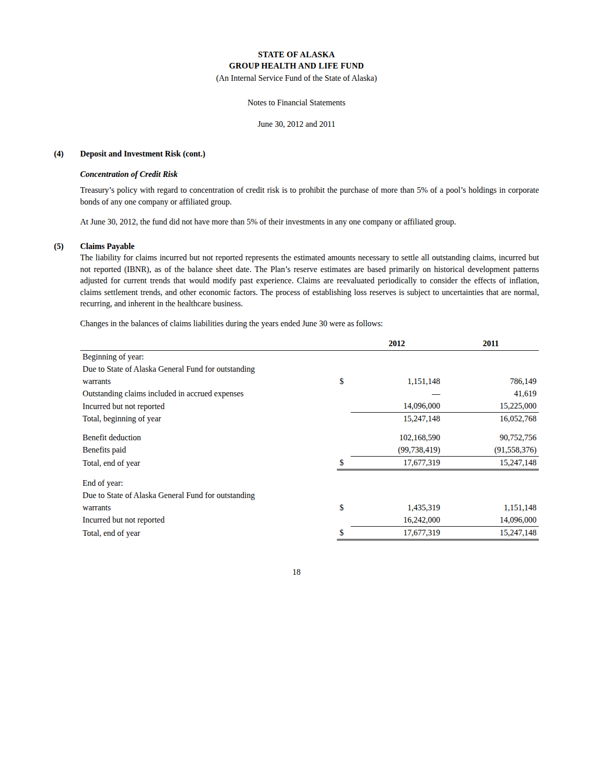STATE OF ALASKA
GROUP HEALTH AND LIFE FUND
(An Internal Service Fund of the State of Alaska)
Notes to Financial Statements
June 30, 2012 and 2011
(4)
Deposit and Investment Risk (cont.)
Concentration of Credit Risk
Treasury’s policy with regard to concentration of credit risk is to prohibit the purchase of more than 5% of a pool’s holdings in corporate bonds of any one company or affiliated group.
At June 30, 2012, the fund did not have more than 5% of their investments in any one company or affiliated group.
(5)
Claims Payable
The liability for claims incurred but not reported represents the estimated amounts necessary to settle all outstanding claims, incurred but not reported (IBNR), as of the balance sheet date. The Plan’s reserve estimates are based primarily on historical development patterns adjusted for current trends that would modify past experience. Claims are reevaluated periodically to consider the effects of inflation, claims settlement trends, and other economic factors. The process of establishing loss reserves is subject to uncertainties that are normal, recurring, and inherent in the healthcare business.
Changes in the balances of claims liabilities during the years ended June 30 were as follows:
| | | 2012 | 2011 |
| --- | --- | --- | --- |
| Beginning of year: | | | |
| Due to State of Alaska General Fund for outstanding | | | |
| warrants | $ | 1,151,148 | 786,149 |
| Outstanding claims included in accrued expenses | | — | 41,619 |
| Incurred but not reported | | 14,096,000 | 15,225,000 |
| Total, beginning of year | | 15,247,148 | 16,052,768 |
| Benefit deduction | | 102,168,590 | 90,752,756 |
| Benefits paid | | (99,738,419) | (91,558,376) |
| Total, end of year | $ | 17,677,319 | 15,247,148 |
| End of year: | | | |
| Due to State of Alaska General Fund for outstanding | | | |
| warrants | $ | 1,435,319 | 1,151,148 |
| Incurred but not reported | | 16,242,000 | 14,096,000 |
| Total, end of year | $ | 17,677,319 | 15,247,148 |
18